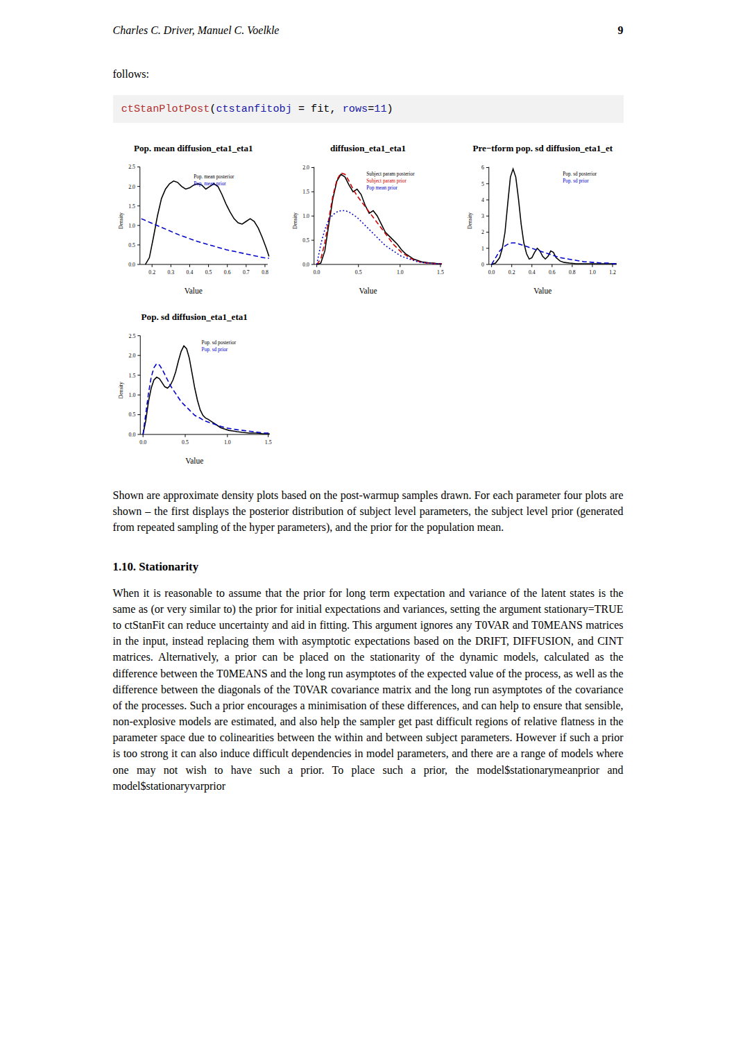Charles C. Driver, Manuel C. Voelkle 9
follows:
ctStanPlotPost(ctstanfitobj = fit, rows=11)
Pop. mean diffusion_eta1_eta1
0.0 0.5 1.0 1.5 2.0 2.5 Density 0.2 0.3 0.4 0.5 0.6 0.7 0.8 Pop. mean posterior Pop. mean prior
Value
diffusion_eta1_eta1
0.0 0.5 1.0 1.5 2.0 Density 0.0 0.5 1.0 1.5 Subject param posterior Subject param prior Pop mean prior
Value
Pre−tform pop. sd diffusion_eta1_et
0 1 2 3 4 5 6 Density 0.0 0.2 0.4 0.6 0.8 1.0 1.2 Pop. sd posterior Pop. sd prior
Value
Pop. sd diffusion_eta1_eta1
0.0 0.5 1.0 1.5 2.0 2.5 Density 0.0 0.5 1.0 1.5 Pop. sd posterior Pop. sd prior
Value
Shown are approximate density plots based on the post-warmup samples drawn. For each parameter four plots are shown – the first displays the posterior distribution of subject level parameters, the subject level prior (generated from repeated sampling of the hyper parameters), and the prior for the population mean.
1.10. Stationarity
When it is reasonable to assume that the prior for long term expectation and variance of the latent states is the same as (or very similar to) the prior for initial expectations and variances, setting the argument stationary=TRUE to ctStanFit can reduce uncertainty and aid in fitting. This argument ignores any T0VAR and T0MEANS matrices in the input, instead replacing them with asymptotic expectations based on the DRIFT, DIFFUSION, and CINT matrices. Alternatively, a prior can be placed on the stationarity of the dynamic models, calculated as the difference between the T0MEANS and the long run asymptotes of the expected value of the process, as well as the difference between the diagonals of the T0VAR covariance matrix and the long run asymptotes of the covariance of the processes. Such a prior encourages a minimisation of these differences, and can help to ensure that sensible, non-explosive models are estimated, and also help the sampler get past difficult regions of relative flatness in the parameter space due to colinearities between the within and between subject parameters. However if such a prior is too strong it can also induce difficult dependencies in model parameters, and there are a range of models where one may not wish to have such a prior. To place such a prior, the model$stationarymeanprior and model$stationaryvarprior